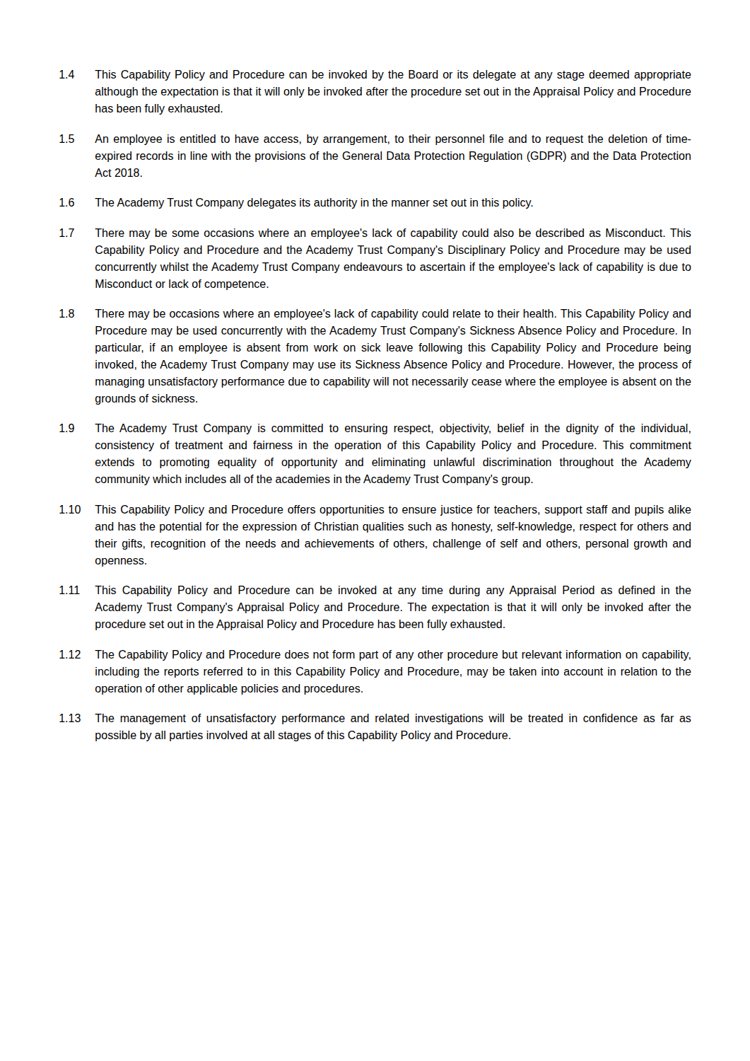1.4 This Capability Policy and Procedure can be invoked by the Board or its delegate at any stage deemed appropriate although the expectation is that it will only be invoked after the procedure set out in the Appraisal Policy and Procedure has been fully exhausted.
1.5 An employee is entitled to have access, by arrangement, to their personnel file and to request the deletion of time-expired records in line with the provisions of the General Data Protection Regulation (GDPR) and the Data Protection Act 2018.
1.6 The Academy Trust Company delegates its authority in the manner set out in this policy.
1.7 There may be some occasions where an employee's lack of capability could also be described as Misconduct. This Capability Policy and Procedure and the Academy Trust Company's Disciplinary Policy and Procedure may be used concurrently whilst the Academy Trust Company endeavours to ascertain if the employee's lack of capability is due to Misconduct or lack of competence.
1.8 There may be occasions where an employee's lack of capability could relate to their health. This Capability Policy and Procedure may be used concurrently with the Academy Trust Company's Sickness Absence Policy and Procedure. In particular, if an employee is absent from work on sick leave following this Capability Policy and Procedure being invoked, the Academy Trust Company may use its Sickness Absence Policy and Procedure. However, the process of managing unsatisfactory performance due to capability will not necessarily cease where the employee is absent on the grounds of sickness.
1.9 The Academy Trust Company is committed to ensuring respect, objectivity, belief in the dignity of the individual, consistency of treatment and fairness in the operation of this Capability Policy and Procedure. This commitment extends to promoting equality of opportunity and eliminating unlawful discrimination throughout the Academy community which includes all of the academies in the Academy Trust Company's group.
1.10 This Capability Policy and Procedure offers opportunities to ensure justice for teachers, support staff and pupils alike and has the potential for the expression of Christian qualities such as honesty, self-knowledge, respect for others and their gifts, recognition of the needs and achievements of others, challenge of self and others, personal growth and openness.
1.11 This Capability Policy and Procedure can be invoked at any time during any Appraisal Period as defined in the Academy Trust Company's Appraisal Policy and Procedure. The expectation is that it will only be invoked after the procedure set out in the Appraisal Policy and Procedure has been fully exhausted.
1.12 The Capability Policy and Procedure does not form part of any other procedure but relevant information on capability, including the reports referred to in this Capability Policy and Procedure, may be taken into account in relation to the operation of other applicable policies and procedures.
1.13 The management of unsatisfactory performance and related investigations will be treated in confidence as far as possible by all parties involved at all stages of this Capability Policy and Procedure.